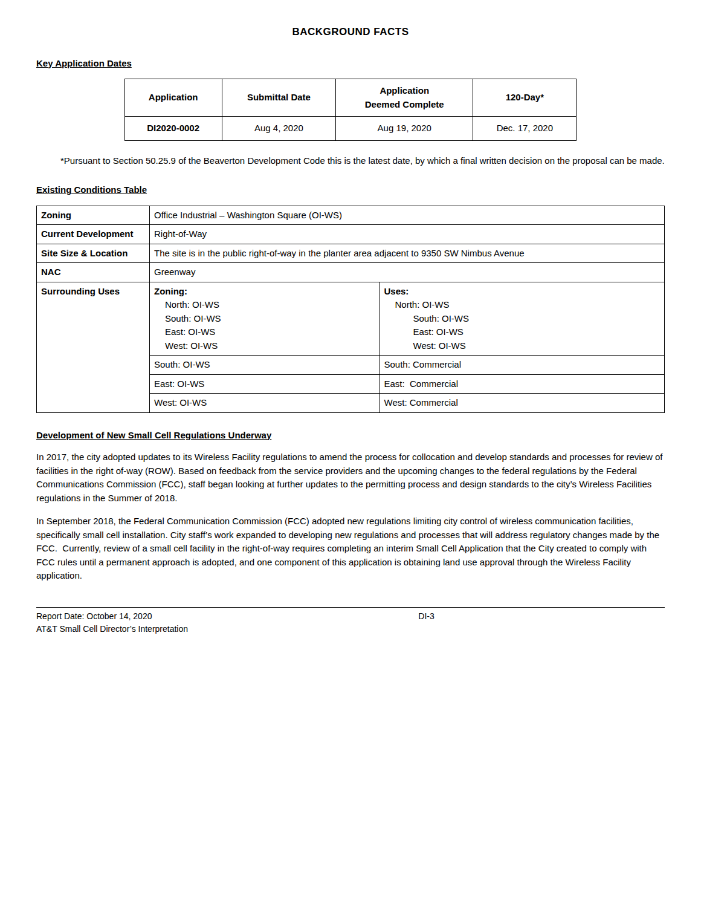BACKGROUND FACTS
Key Application Dates
| Application | Submittal Date | Application Deemed Complete | 120-Day* |
| --- | --- | --- | --- |
| DI2020-0002 | Aug 4, 2020 | Aug 19, 2020 | Dec. 17, 2020 |
*Pursuant to Section 50.25.9 of the Beaverton Development Code this is the latest date, by which a final written decision on the proposal can be made.
Existing Conditions Table
| Zoning | Office Industrial – Washington Square (OI-WS) |
| Current Development | Right-of-Way |
| Site Size & Location | The site is in the public right-of-way in the planter area adjacent to 9350 SW Nimbus Avenue |
| NAC | Greenway |
| Surrounding Uses | Zoning: North: OI-WS South: OI-WS East: OI-WS West: OI-WS | Uses: North: OI-WS South: OI-WS East: OI-WS West: OI-WS |
| South: OI-WS | South: Commercial |
| East: OI-WS | East: Commercial |
| West: OI-WS | West: Commercial |
Development of New Small Cell Regulations Underway
In 2017, the city adopted updates to its Wireless Facility regulations to amend the process for collocation and develop standards and processes for review of facilities in the right of-way (ROW). Based on feedback from the service providers and the upcoming changes to the federal regulations by the Federal Communications Commission (FCC), staff began looking at further updates to the permitting process and design standards to the city’s Wireless Facilities regulations in the Summer of 2018.
In September 2018, the Federal Communication Commission (FCC) adopted new regulations limiting city control of wireless communication facilities, specifically small cell installation. City staff’s work expanded to developing new regulations and processes that will address regulatory changes made by the FCC. Currently, review of a small cell facility in the right-of-way requires completing an interim Small Cell Application that the City created to comply with FCC rules until a permanent approach is adopted, and one component of this application is obtaining land use approval through the Wireless Facility application.
Report Date: October 14, 2020
AT&T Small Cell Director’s Interpretation
DI-3